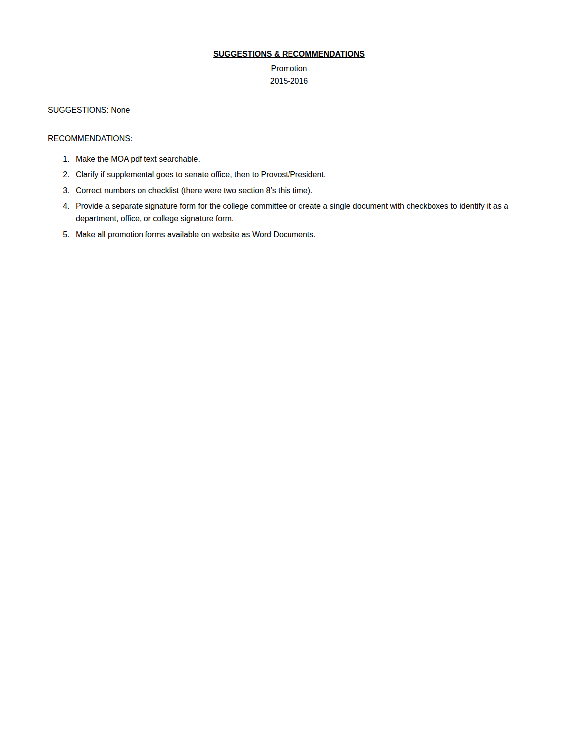SUGGESTIONS & RECOMMENDATIONS
Promotion
2015-2016
SUGGESTIONS: None
RECOMMENDATIONS:
Make the MOA pdf text searchable.
Clarify if supplemental goes to senate office, then to Provost/President.
Correct numbers on checklist (there were two section 8’s this time).
Provide a separate signature form for the college committee or create a single document with checkboxes to identify it as a department, office, or college signature form.
Make all promotion forms available on website as Word Documents.